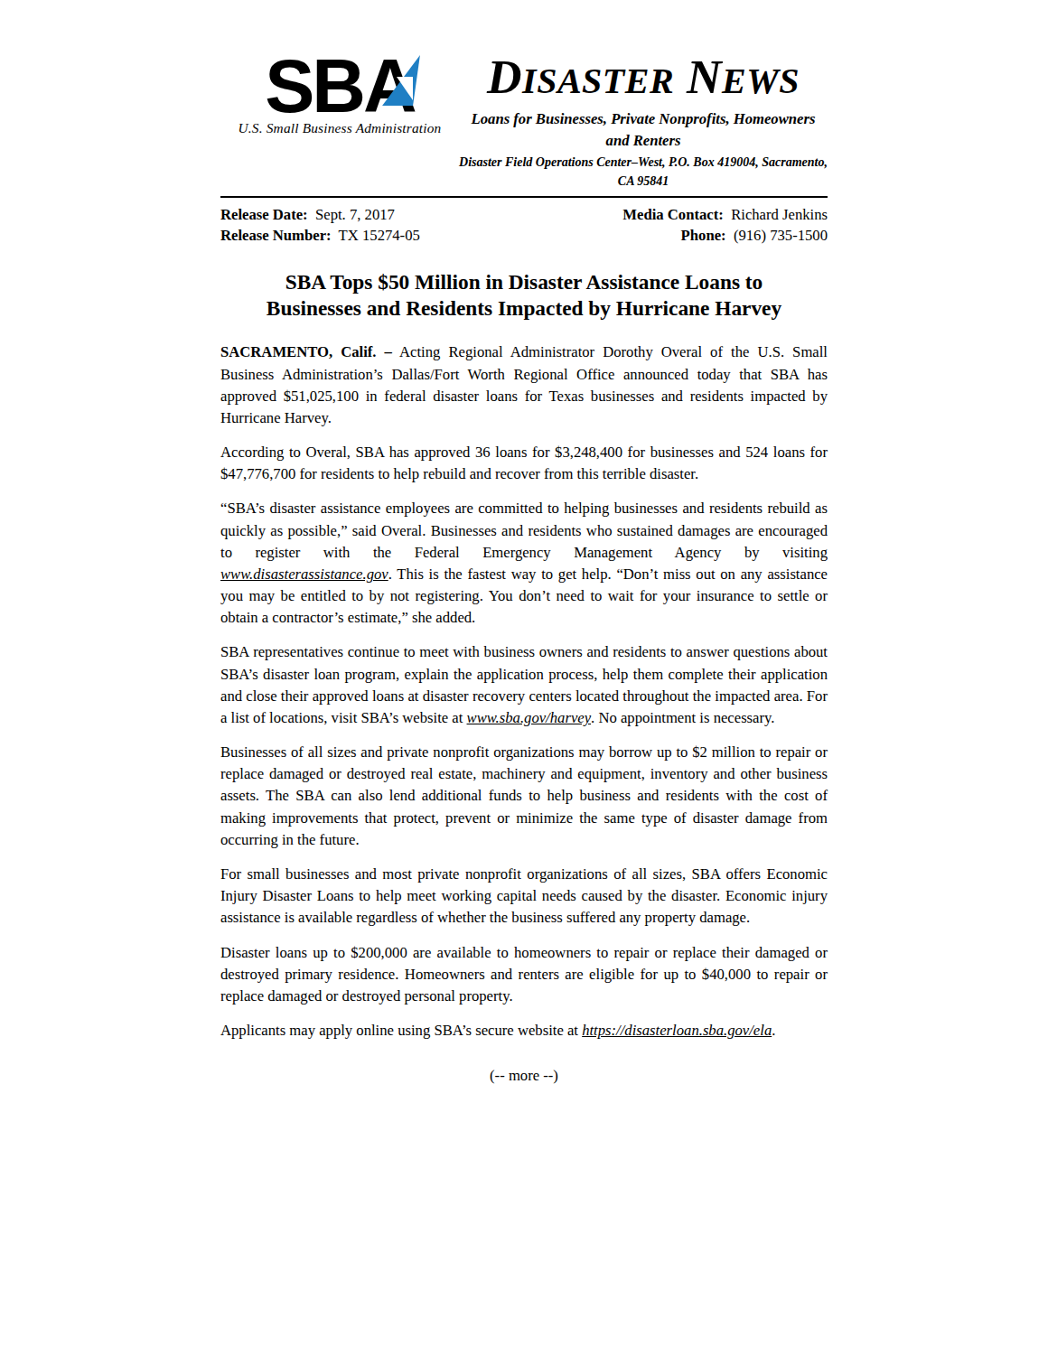SBA
U.S. Small Business Administration
DISASTER NEWS
Loans for Businesses, Private Nonprofits, Homeowners and Renters
Disaster Field Operations Center–West, P.O. Box 419004, Sacramento, CA 95841
Release Date: Sept. 7, 2017
Release Number: TX 15274-05
Media Contact: Richard Jenkins
Phone: (916) 735-1500
SBA Tops $50 Million in Disaster Assistance Loans to
Businesses and Residents Impacted by Hurricane Harvey
SACRAMENTO, Calif. – Acting Regional Administrator Dorothy Overal of the U.S. Small Business Administration’s Dallas/Fort Worth Regional Office announced today that SBA has approved $51,025,100 in federal disaster loans for Texas businesses and residents impacted by Hurricane Harvey.
According to Overal, SBA has approved 36 loans for $3,248,400 for businesses and 524 loans for $47,776,700 for residents to help rebuild and recover from this terrible disaster.
“SBA’s disaster assistance employees are committed to helping businesses and residents rebuild as quickly as possible,” said Overal. Businesses and residents who sustained damages are encouraged to register with the Federal Emergency Management Agency by visiting www.disasterassistance.gov. This is the fastest way to get help. “Don’t miss out on any assistance you may be entitled to by not registering. You don’t need to wait for your insurance to settle or obtain a contractor’s estimate,” she added.
SBA representatives continue to meet with business owners and residents to answer questions about SBA’s disaster loan program, explain the application process, help them complete their application and close their approved loans at disaster recovery centers located throughout the impacted area. For a list of locations, visit SBA’s website at www.sba.gov/harvey. No appointment is necessary.
Businesses of all sizes and private nonprofit organizations may borrow up to $2 million to repair or replace damaged or destroyed real estate, machinery and equipment, inventory and other business assets. The SBA can also lend additional funds to help business and residents with the cost of making improvements that protect, prevent or minimize the same type of disaster damage from occurring in the future.
For small businesses and most private nonprofit organizations of all sizes, SBA offers Economic Injury Disaster Loans to help meet working capital needs caused by the disaster. Economic injury assistance is available regardless of whether the business suffered any property damage.
Disaster loans up to $200,000 are available to homeowners to repair or replace their damaged or destroyed primary residence. Homeowners and renters are eligible for up to $40,000 to repair or replace damaged or destroyed personal property.
Applicants may apply online using SBA’s secure website at https://disasterloan.sba.gov/ela.
(-- more --)